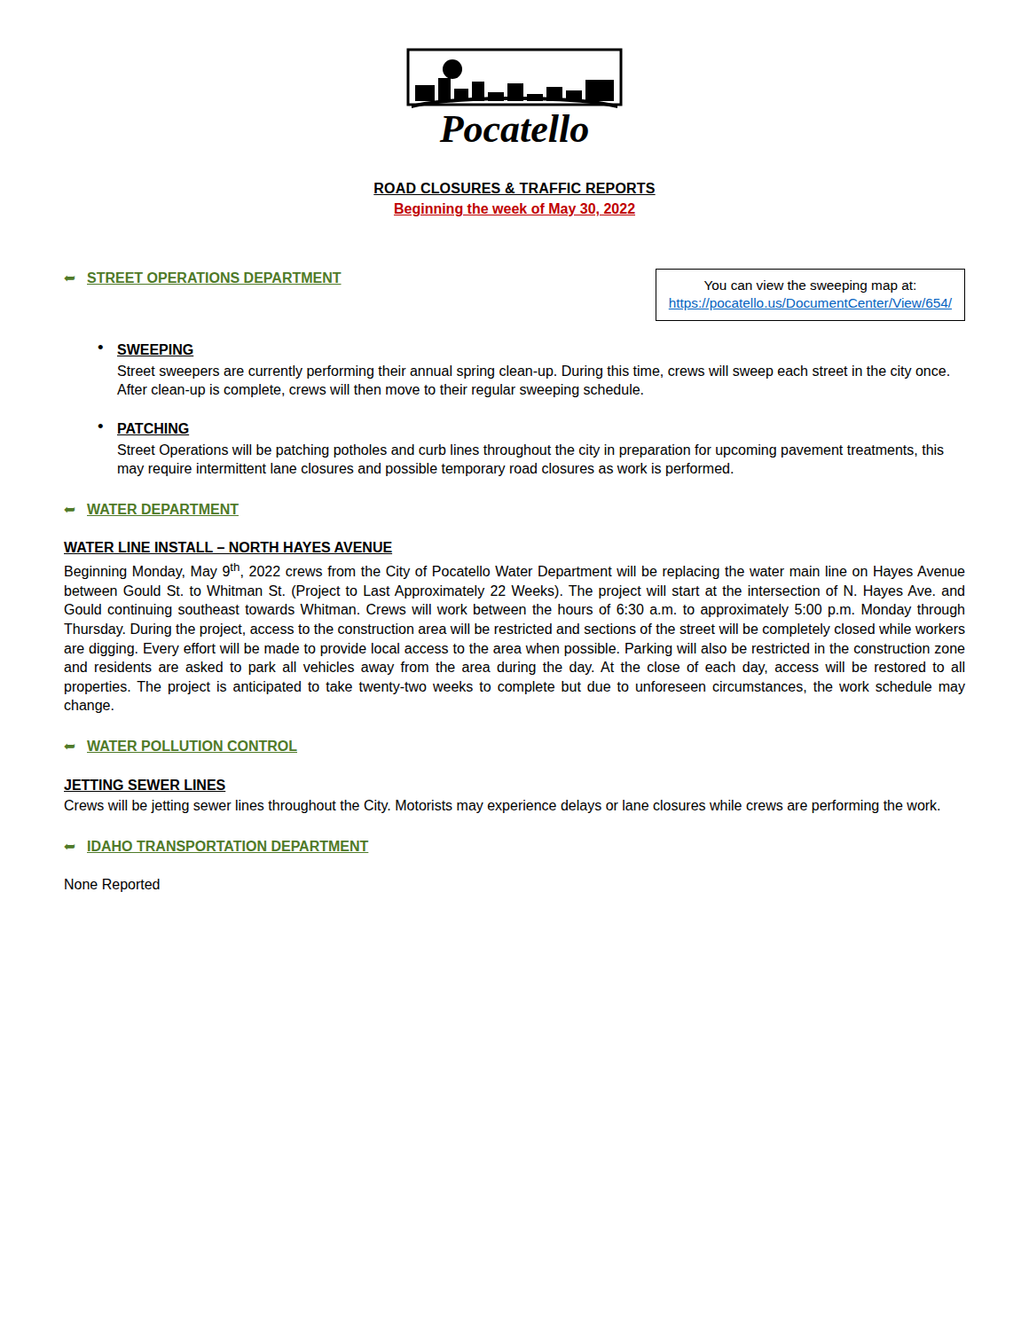Pocatello
ROAD CLOSURES & TRAFFIC REPORTS
Beginning the week of May 30, 2022
STREET OPERATIONS DEPARTMENT
You can view the sweeping map at:
https://pocatello.us/DocumentCenter/View/654/
SWEEPING Street sweepers are currently performing their annual spring clean-up. During this time, crews will sweep each street in the city once. After clean-up is complete, crews will then move to their regular sweeping schedule.
PATCHING Street Operations will be patching potholes and curb lines throughout the city in preparation for upcoming pavement treatments, this may require intermittent lane closures and possible temporary road closures as work is performed.
WATER DEPARTMENT
WATER LINE INSTALL – NORTH HAYES AVENUE
Beginning Monday, May 9th, 2022 crews from the City of Pocatello Water Department will be replacing the water main line on Hayes Avenue between Gould St. to Whitman St. (Project to Last Approximately 22 Weeks). The project will start at the intersection of N. Hayes Ave. and Gould continuing southeast towards Whitman. Crews will work between the hours of 6:30 a.m. to approximately 5:00 p.m. Monday through Thursday. During the project, access to the construction area will be restricted and sections of the street will be completely closed while workers are digging. Every effort will be made to provide local access to the area when possible. Parking will also be restricted in the construction zone and residents are asked to park all vehicles away from the area during the day. At the close of each day, access will be restored to all properties. The project is anticipated to take twenty-two weeks to complete but due to unforeseen circumstances, the work schedule may change.
WATER POLLUTION CONTROL
JETTING SEWER LINES
Crews will be jetting sewer lines throughout the City. Motorists may experience delays or lane closures while crews are performing the work.
IDAHO TRANSPORTATION DEPARTMENT
None Reported